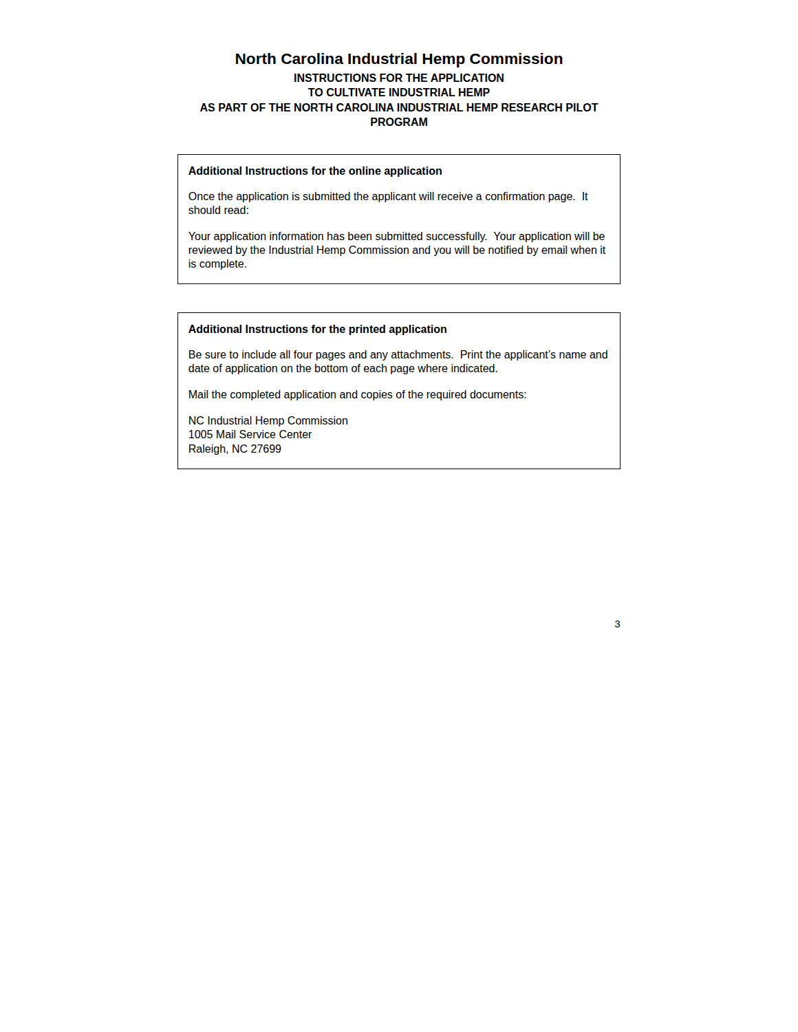North Carolina Industrial Hemp Commission
Instructions for the Application
to Cultivate Industrial Hemp
as part of the North Carolina Industrial Hemp Research Pilot Program
Additional Instructions for the online application
Once the application is submitted the applicant will receive a confirmation page. It should read:
Your application information has been submitted successfully. Your application will be reviewed by the Industrial Hemp Commission and you will be notified by email when it is complete.
Additional Instructions for the printed application
Be sure to include all four pages and any attachments. Print the applicant’s name and date of application on the bottom of each page where indicated.
Mail the completed application and copies of the required documents:
NC Industrial Hemp Commission
1005 Mail Service Center
Raleigh, NC 27699
3